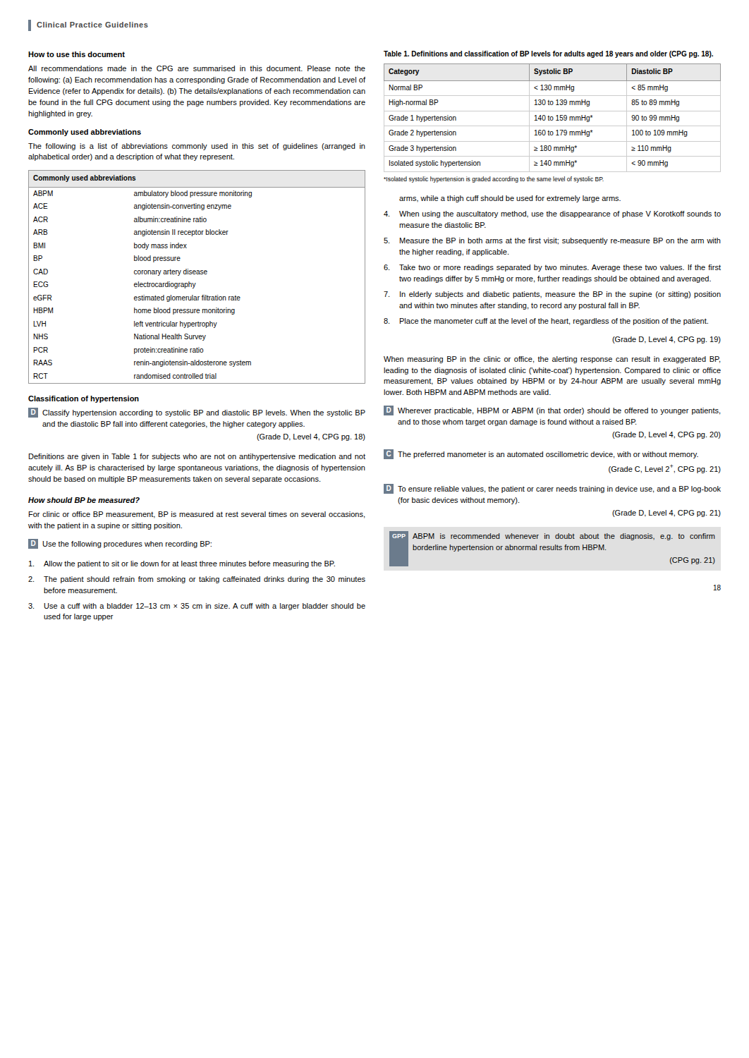Clinical Practice Guidelines
How to use this document
All recommendations made in the CPG are summarised in this document. Please note the following: (a) Each recommendation has a corresponding Grade of Recommendation and Level of Evidence (refer to Appendix for details). (b) The details/explanations of each recommendation can be found in the full CPG document using the page numbers provided. Key recommendations are highlighted in grey.
Commonly used abbreviations
The following is a list of abbreviations commonly used in this set of guidelines (arranged in alphabetical order) and a description of what they represent.
| Commonly used abbreviations |
| --- |
| ABPM | ambulatory blood pressure monitoring |
| ACE | angiotensin-converting enzyme |
| ACR | albumin:creatinine ratio |
| ARB | angiotensin II receptor blocker |
| BMI | body mass index |
| BP | blood pressure |
| CAD | coronary artery disease |
| ECG | electrocardiography |
| eGFR | estimated glomerular filtration rate |
| HBPM | home blood pressure monitoring |
| LVH | left ventricular hypertrophy |
| NHS | National Health Survey |
| PCR | protein:creatinine ratio |
| RAAS | renin-angiotensin-aldosterone system |
| RCT | randomised controlled trial |
Classification of hypertension
D
Classify hypertension according to systolic BP and diastolic BP levels. When the systolic BP and the diastolic BP fall into different categories, the higher category applies. (Grade D, Level 4, CPG pg. 18)
Definitions are given in Table 1 for subjects who are not on antihypertensive medication and not acutely ill. As BP is characterised by large spontaneous variations, the diagnosis of hypertension should be based on multiple BP measurements taken on several separate occasions.
How should BP be measured?
For clinic or office BP measurement, BP is measured at rest several times on several occasions, with the patient in a supine or sitting position.
D
Use the following procedures when recording BP:
1. Allow the patient to sit or lie down for at least three minutes before measuring the BP.
2. The patient should refrain from smoking or taking caffeinated drinks during the 30 minutes before measurement.
3. Use a cuff with a bladder 12–13 cm × 35 cm in size. A cuff with a larger bladder should be used for large upper
Table 1. Definitions and classification of BP levels for adults aged 18 years and older (CPG pg. 18).
| Category | Systolic BP | Diastolic BP |
| --- | --- | --- |
| Normal BP | < 130 mmHg | < 85 mmHg |
| High-normal BP | 130 to 139 mmHg | 85 to 89 mmHg |
| Grade 1 hypertension | 140 to 159 mmHg* | 90 to 99 mmHg |
| Grade 2 hypertension | 160 to 179 mmHg* | 100 to 109 mmHg |
| Grade 3 hypertension | ≥ 180 mmHg* | ≥ 110 mmHg |
| Isolated systolic hypertension | ≥ 140 mmHg* | < 90 mmHg |
*Isolated systolic hypertension is graded according to the same level of systolic BP.
arms, while a thigh cuff should be used for extremely large arms.
4. When using the auscultatory method, use the disappearance of phase V Korotkoff sounds to measure the diastolic BP.
5. Measure the BP in both arms at the first visit; subsequently re-measure BP on the arm with the higher reading, if applicable.
6. Take two or more readings separated by two minutes. Average these two values. If the first two readings differ by 5 mmHg or more, further readings should be obtained and averaged.
7. In elderly subjects and diabetic patients, measure the BP in the supine (or sitting) position and within two minutes after standing, to record any postural fall in BP.
8. Place the manometer cuff at the level of the heart, regardless of the position of the patient.
(Grade D, Level 4, CPG pg. 19)
When measuring BP in the clinic or office, the alerting response can result in exaggerated BP, leading to the diagnosis of isolated clinic ('white-coat') hypertension. Compared to clinic or office measurement, BP values obtained by HBPM or by 24-hour ABPM are usually several mmHg lower. Both HBPM and ABPM methods are valid.
D
Wherever practicable, HBPM or ABPM (in that order) should be offered to younger patients, and to those whom target organ damage is found without a raised BP. (Grade D, Level 4, CPG pg. 20)
C
The preferred manometer is an automated oscillometric device, with or without memory. (Grade C, Level 2+, CPG pg. 21)
D
To ensure reliable values, the patient or carer needs training in device use, and a BP log-book (for basic devices without memory). (Grade D, Level 4, CPG pg. 21)
GPP
ABPM is recommended whenever in doubt about the diagnosis, e.g. to confirm borderline hypertension or abnormal results from HBPM. (CPG pg. 21)
18